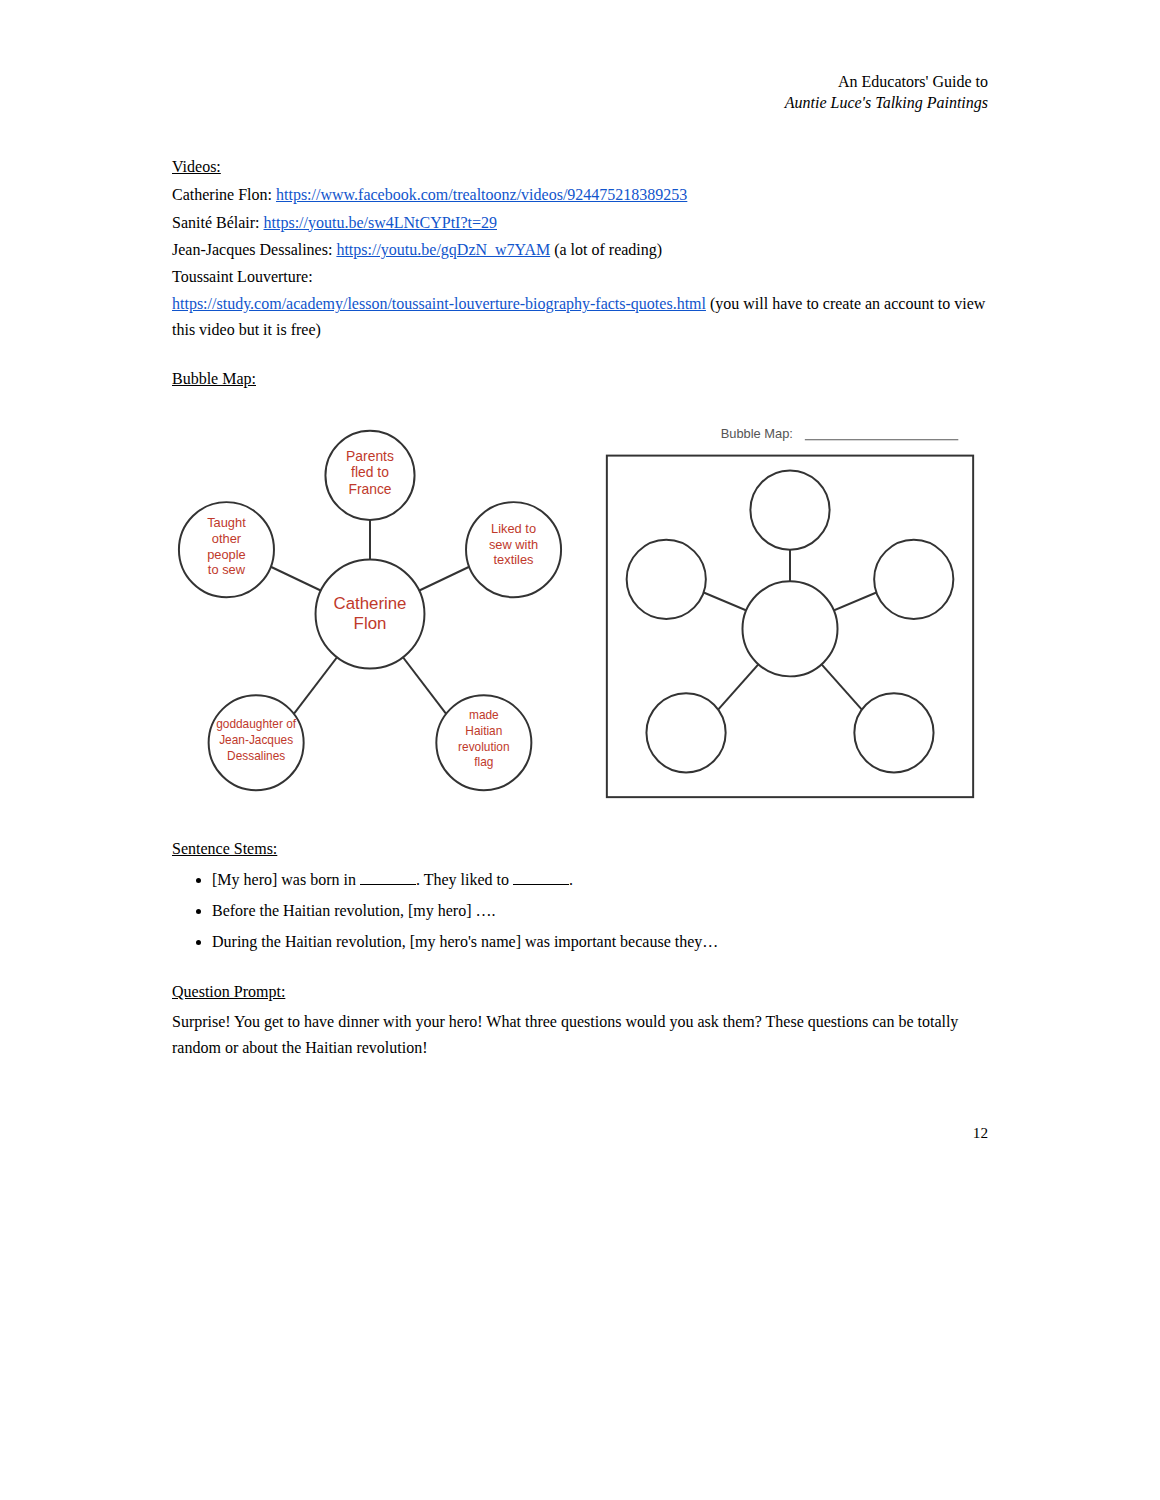An Educators' Guide to Auntie Luce's Talking Paintings
Videos:
Catherine Flon: https://www.facebook.com/trealtoonz/videos/924475218389253
Sanité Bélair: https://youtu.be/sw4LNtCYPtI?t=29
Jean-Jacques Dessalines: https://youtu.be/gqDzN_w7YAM (a lot of reading)
Toussaint Louverture:
https://study.com/academy/lesson/toussaint-louverture-biography-facts-quotes.html (you will have to create an account to view this video but it is free)
Bubble Map:
Catherine Flon Parents fled to France Taught other people to sew Liked to sew with textiles goddaughter of Jean-Jacques Dessalines made Haitian revolution flag
Bubble Map:
Sentence Stems:
[My hero] was born in . They liked to .
Before the Haitian revolution, [my hero] ….
During the Haitian revolution, [my hero's name] was important because they…
Question Prompt:
Surprise! You get to have dinner with your hero! What three questions would you ask them? These questions can be totally random or about the Haitian revolution!
12